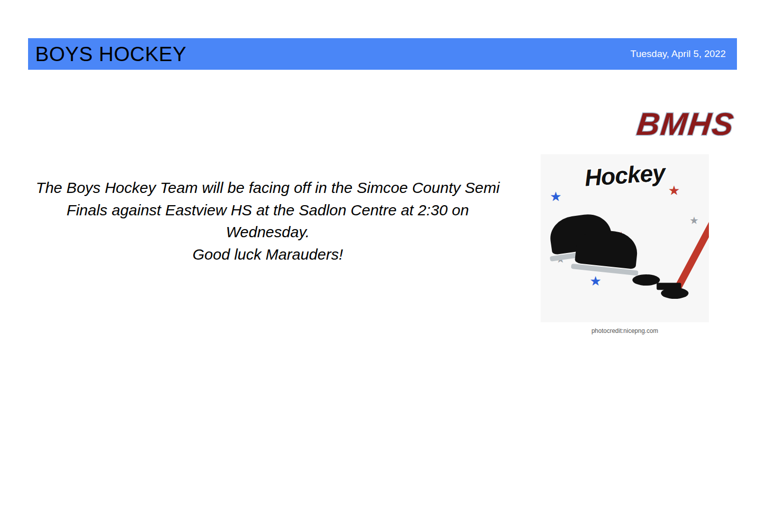BOYS HOCKEY
Tuesday, April 5, 2022
BMHS
The Boys Hockey Team will be facing off in the Simcoe County Semi Finals against Eastview HS at the Sadlon Centre at 2:30 on Wednesday.
Good luck Marauders!
Hockey ★ ★ ★ ★ ★ ★
photocredit:nicepng.com